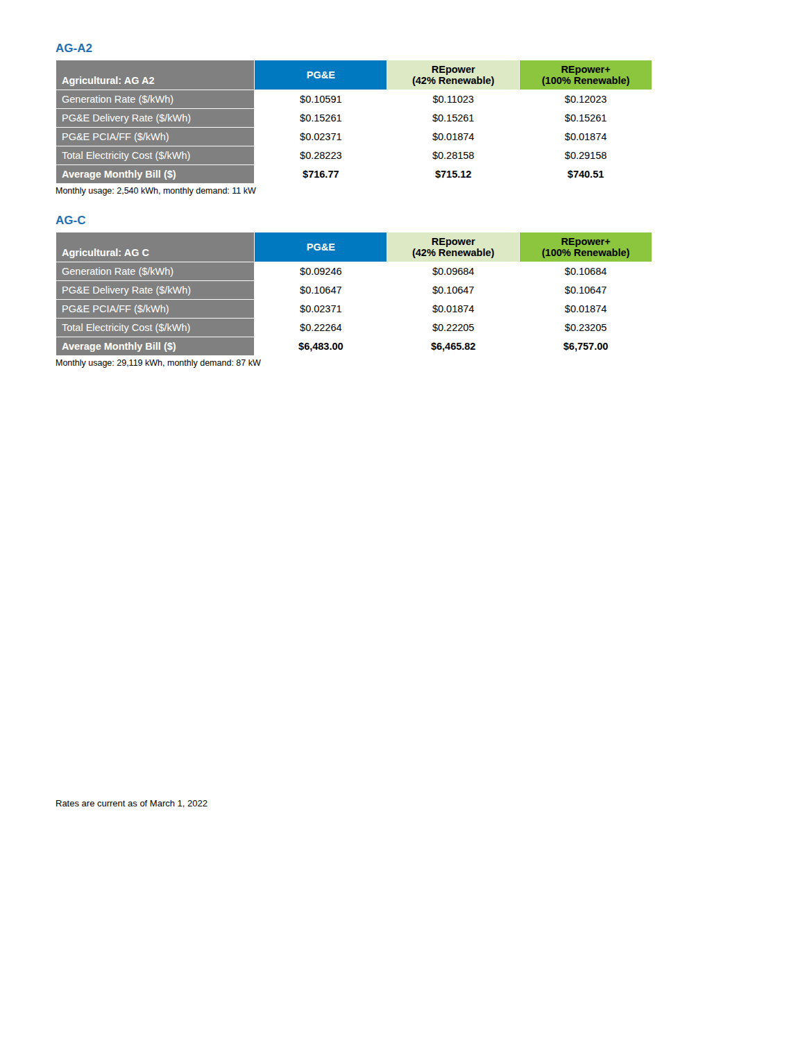AG-A2
| Agricultural: AG A2 | PG&E | REpower (42% Renewable) | REpower+ (100% Renewable) |
| Generation Rate ($/kWh) | $0.10591 | $0.11023 | $0.12023 |
| PG&E Delivery Rate ($/kWh) | $0.15261 | $0.15261 | $0.15261 |
| PG&E PCIA/FF ($/kWh) | $0.02371 | $0.01874 | $0.01874 |
| Total Electricity Cost ($/kWh) | $0.28223 | $0.28158 | $0.29158 |
| Average Monthly Bill ($) | $716.77 | $715.12 | $740.51 |
Monthly usage: 2,540 kWh, monthly demand: 11 kW
AG-C
| Agricultural: AG C | PG&E | REpower (42% Renewable) | REpower+ (100% Renewable) |
| Generation Rate ($/kWh) | $0.09246 | $0.09684 | $0.10684 |
| PG&E Delivery Rate ($/kWh) | $0.10647 | $0.10647 | $0.10647 |
| PG&E PCIA/FF ($/kWh) | $0.02371 | $0.01874 | $0.01874 |
| Total Electricity Cost ($/kWh) | $0.22264 | $0.22205 | $0.23205 |
| Average Monthly Bill ($) | $6,483.00 | $6,465.82 | $6,757.00 |
Monthly usage: 29,119 kWh, monthly demand: 87 kW
Rates are current as of March 1, 2022